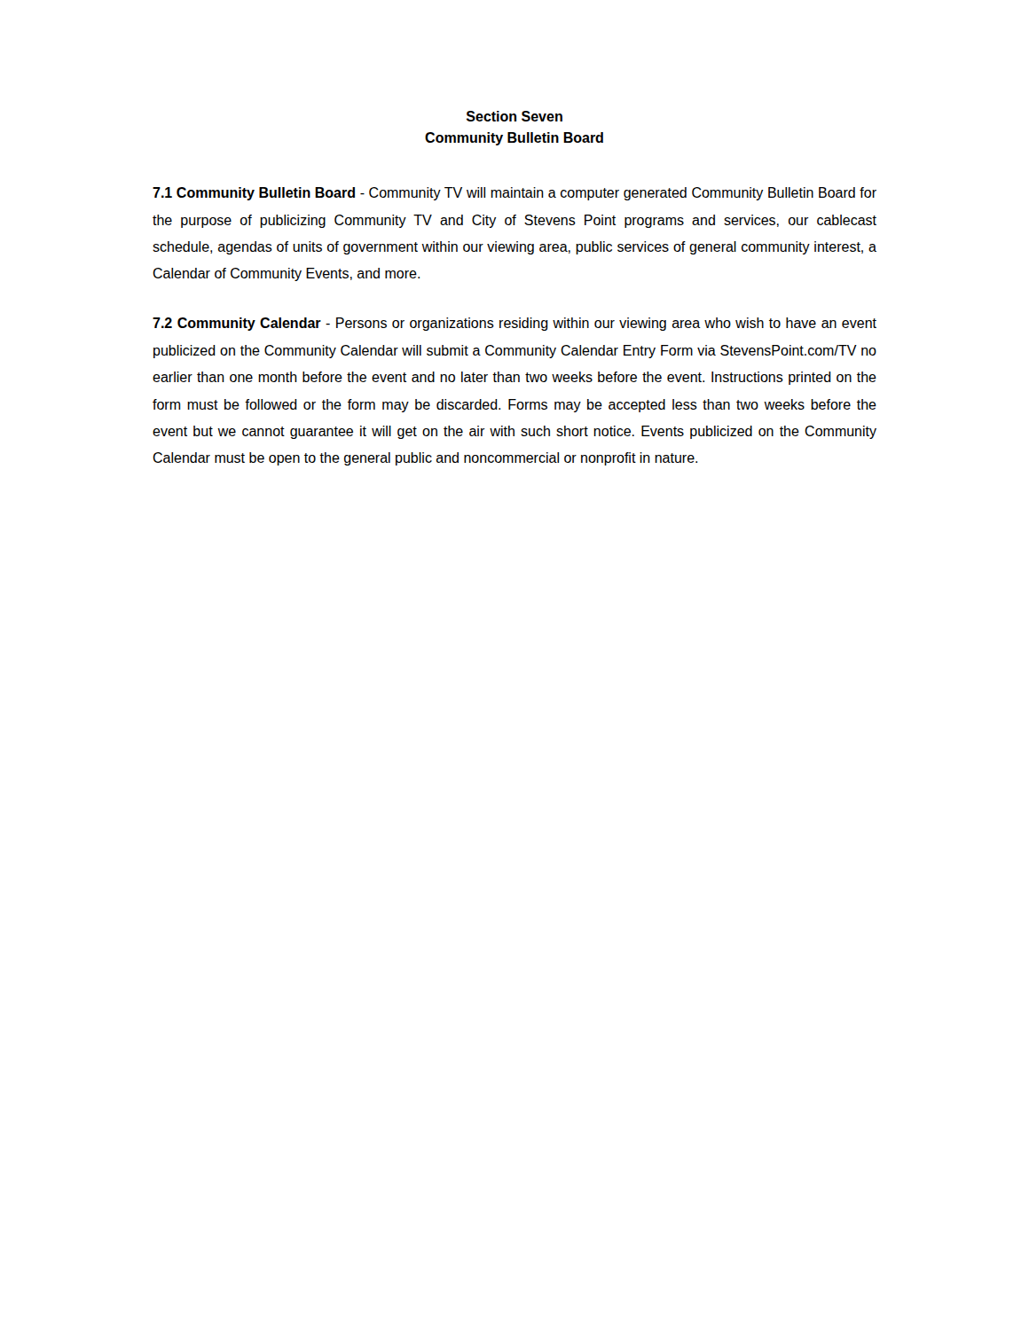Section Seven
Community Bulletin Board
7.1 Community Bulletin Board - Community TV will maintain a computer generated Community Bulletin Board for the purpose of publicizing Community TV and City of Stevens Point programs and services, our cablecast schedule, agendas of units of government within our viewing area, public services of general community interest, a Calendar of Community Events, and more.
7.2 Community Calendar - Persons or organizations residing within our viewing area who wish to have an event publicized on the Community Calendar will submit a Community Calendar Entry Form via StevensPoint.com/TV no earlier than one month before the event and no later than two weeks before the event. Instructions printed on the form must be followed or the form may be discarded. Forms may be accepted less than two weeks before the event but we cannot guarantee it will get on the air with such short notice. Events publicized on the Community Calendar must be open to the general public and noncommercial or nonprofit in nature.